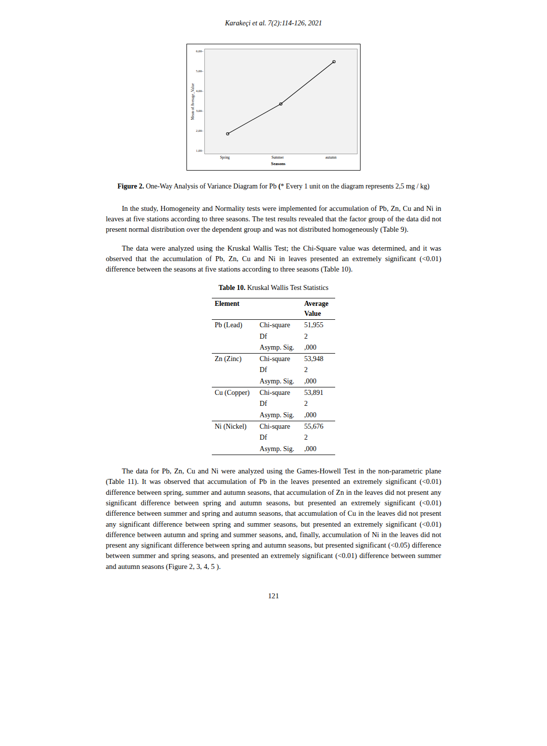Karakeçi et al. 7(2):114-126, 2021
Mean of Average_Value
6,00– 5,00– 4,00– 3,00– 2,00– 1,00–
Spring Summer autumn
Seasons
Figure 2. One-Way Analysis of Variance Diagram for Pb (* Every 1 unit on the diagram represents 2,5 mg / kg)
In the study, Homogeneity and Normality tests were implemented for accumulation of Pb, Zn, Cu and Ni in leaves at five stations according to three seasons. The test results revealed that the factor group of the data did not present normal distribution over the dependent group and was not distributed homogeneously (Table 9).
The data were analyzed using the Kruskal Wallis Test; the Chi-Square value was determined, and it was observed that the accumulation of Pb, Zn, Cu and Ni in leaves presented an extremely significant (<0.01) difference between the seasons at five stations according to three seasons (Table 10).
Table 10. Kruskal Wallis Test Statistics
| Element | | Average Value |
| --- | --- | --- |
| Pb (Lead) | Chi-square | 51,955 |
| | Df | 2 |
| | Asymp. Sig. | ,000 |
| Zn (Zinc) | Chi-square | 53,948 |
| | Df | 2 |
| | Asymp. Sig. | ,000 |
| Cu (Copper) | Chi-square | 53,891 |
| | Df | 2 |
| | Asymp. Sig. | ,000 |
| Ni (Nickel) | Chi-square | 55,676 |
| | Df | 2 |
| | Asymp. Sig. | ,000 |
The data for Pb, Zn, Cu and Ni were analyzed using the Games-Howell Test in the non-parametric plane (Table 11). It was observed that accumulation of Pb in the leaves presented an extremely significant (<0.01) difference between spring, summer and autumn seasons, that accumulation of Zn in the leaves did not present any significant difference between spring and autumn seasons, but presented an extremely significant (<0.01) difference between summer and spring and autumn seasons, that accumulation of Cu in the leaves did not present any significant difference between spring and summer seasons, but presented an extremely significant (<0.01) difference between autumn and spring and summer seasons, and, finally, accumulation of Ni in the leaves did not present any significant difference between spring and autumn seasons, but presented significant (<0.05) difference between summer and spring seasons, and presented an extremely significant (<0.01) difference between summer and autumn seasons (Figure 2, 3, 4, 5 ).
121